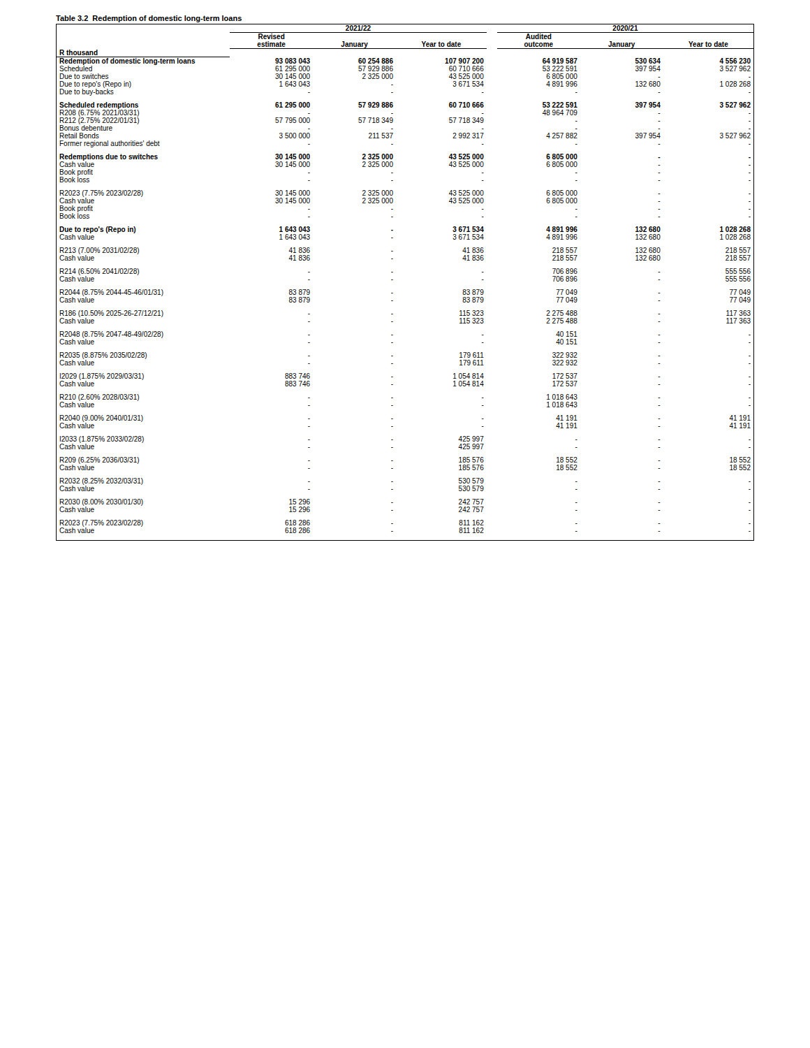Table 3.2 Redemption of domestic long-term loans
| | 2021/22 | | 2020/21 |
| --- | --- | --- | --- |
| | Revised estimate | January | Year to date | | Audited outcome | January | Year to date |
| R thousand | |
| Redemption of domestic long-term loans | 93 083 043 | 60 254 886 | 107 907 200 | | 64 919 587 | 530 634 | 4 556 230 |
| Scheduled | 61 295 000 | 57 929 886 | 60 710 666 | | 53 222 591 | 397 954 | 3 527 962 |
| Due to switches | 30 145 000 | 2 325 000 | 43 525 000 | | 6 805 000 | - | - |
| Due to repo's (Repo in) | 1 643 043 | - | 3 671 534 | | 4 891 996 | 132 680 | 1 028 268 |
| Due to buy-backs | - | - | - | | - | - | - |
| Scheduled redemptions | 61 295 000 | 57 929 886 | 60 710 666 | | 53 222 591 | 397 954 | 3 527 962 |
| R208 (6.75% 2021/03/31) | - | - | - | | 48 964 709 | - | - |
| R212 (2.75% 2022/01/31) | 57 795 000 | 57 718 349 | 57 718 349 | | - | - | - |
| Bonus debenture | - | - | - | | - | - | - |
| Retail Bonds | 3 500 000 | 211 537 | 2 992 317 | | 4 257 882 | 397 954 | 3 527 962 |
| Former regional authorities' debt | - | - | - | | - | - | - |
| Redemptions due to switches | 30 145 000 | 2 325 000 | 43 525 000 | | 6 805 000 | - | - |
| Cash value | 30 145 000 | 2 325 000 | 43 525 000 | | 6 805 000 | - | - |
| Book profit | - | - | - | | - | - | - |
| Book loss | - | - | - | | - | - | - |
| R2023 (7.75% 2023/02/28) | 30 145 000 | 2 325 000 | 43 525 000 | | 6 805 000 | - | - |
| Cash value | 30 145 000 | 2 325 000 | 43 525 000 | | 6 805 000 | - | - |
| Book profit | - | - | - | | - | - | - |
| Book loss | - | - | - | | - | - | - |
| Due to repo's (Repo in) | 1 643 043 | - | 3 671 534 | | 4 891 996 | 132 680 | 1 028 268 |
| Cash value | 1 643 043 | - | 3 671 534 | | 4 891 996 | 132 680 | 1 028 268 |
| R213 (7.00% 2031/02/28) | 41 836 | - | 41 836 | | 218 557 | 132 680 | 218 557 |
| Cash value | 41 836 | - | 41 836 | | 218 557 | 132 680 | 218 557 |
| R214 (6.50% 2041/02/28) | - | - | - | | 706 896 | - | 555 556 |
| Cash value | - | - | - | | 706 896 | - | 555 556 |
| R2044 (8.75% 2044-45-46/01/31) | 83 879 | - | 83 879 | | 77 049 | - | 77 049 |
| Cash value | 83 879 | - | 83 879 | | 77 049 | - | 77 049 |
| R186 (10.50% 2025-26-27/12/21) | - | - | 115 323 | | 2 275 488 | - | 117 363 |
| Cash value | - | - | 115 323 | | 2 275 488 | - | 117 363 |
| R2048 (8.75% 2047-48-49/02/28) | - | - | - | | 40 151 | - | - |
| Cash value | - | - | - | | 40 151 | - | - |
| R2035 (8.875% 2035/02/28) | - | - | 179 611 | | 322 932 | - | - |
| Cash value | - | - | 179 611 | | 322 932 | - | - |
| I2029 (1.875% 2029/03/31) | 883 746 | - | 1 054 814 | | 172 537 | - | - |
| Cash value | 883 746 | - | 1 054 814 | | 172 537 | - | - |
| R210 (2.60% 2028/03/31) | - | - | - | | 1 018 643 | - | - |
| Cash value | - | - | - | | 1 018 643 | - | - |
| R2040 (9.00% 2040/01/31) | - | - | - | | 41 191 | - | 41 191 |
| Cash value | - | - | - | | 41 191 | - | 41 191 |
| I2033 (1.875% 2033/02/28) | - | - | 425 997 | | - | - | - |
| Cash value | - | - | 425 997 | | - | - | - |
| R209 (6.25% 2036/03/31) | - | - | 185 576 | | 18 552 | - | 18 552 |
| Cash value | - | - | 185 576 | | 18 552 | - | 18 552 |
| R2032 (8.25% 2032/03/31) | - | - | 530 579 | | - | - | - |
| Cash value | - | - | 530 579 | | - | - | - |
| R2030 (8.00% 2030/01/30) | 15 296 | - | 242 757 | | - | - | - |
| Cash value | 15 296 | - | 242 757 | | - | - | - |
| R2023 (7.75% 2023/02/28) | 618 286 | - | 811 162 | | - | - | - |
| Cash value | 618 286 | - | 811 162 | | - | - | - |